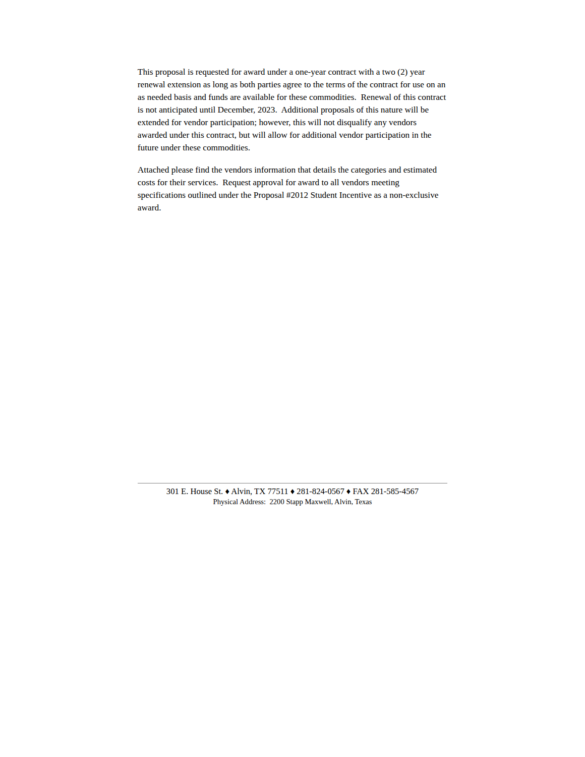This proposal is requested for award under a one-year contract with a two (2) year renewal extension as long as both parties agree to the terms of the contract for use on an as needed basis and funds are available for these commodities. Renewal of this contract is not anticipated until December, 2023. Additional proposals of this nature will be extended for vendor participation; however, this will not disqualify any vendors awarded under this contract, but will allow for additional vendor participation in the future under these commodities.
Attached please find the vendors information that details the categories and estimated costs for their services. Request approval for award to all vendors meeting specifications outlined under the Proposal #2012 Student Incentive as a non-exclusive award.
301 E. House St. ♦ Alvin, TX 77511 ♦ 281-824-0567 ♦ FAX 281-585-4567
Physical Address: 2200 Stapp Maxwell, Alvin, Texas